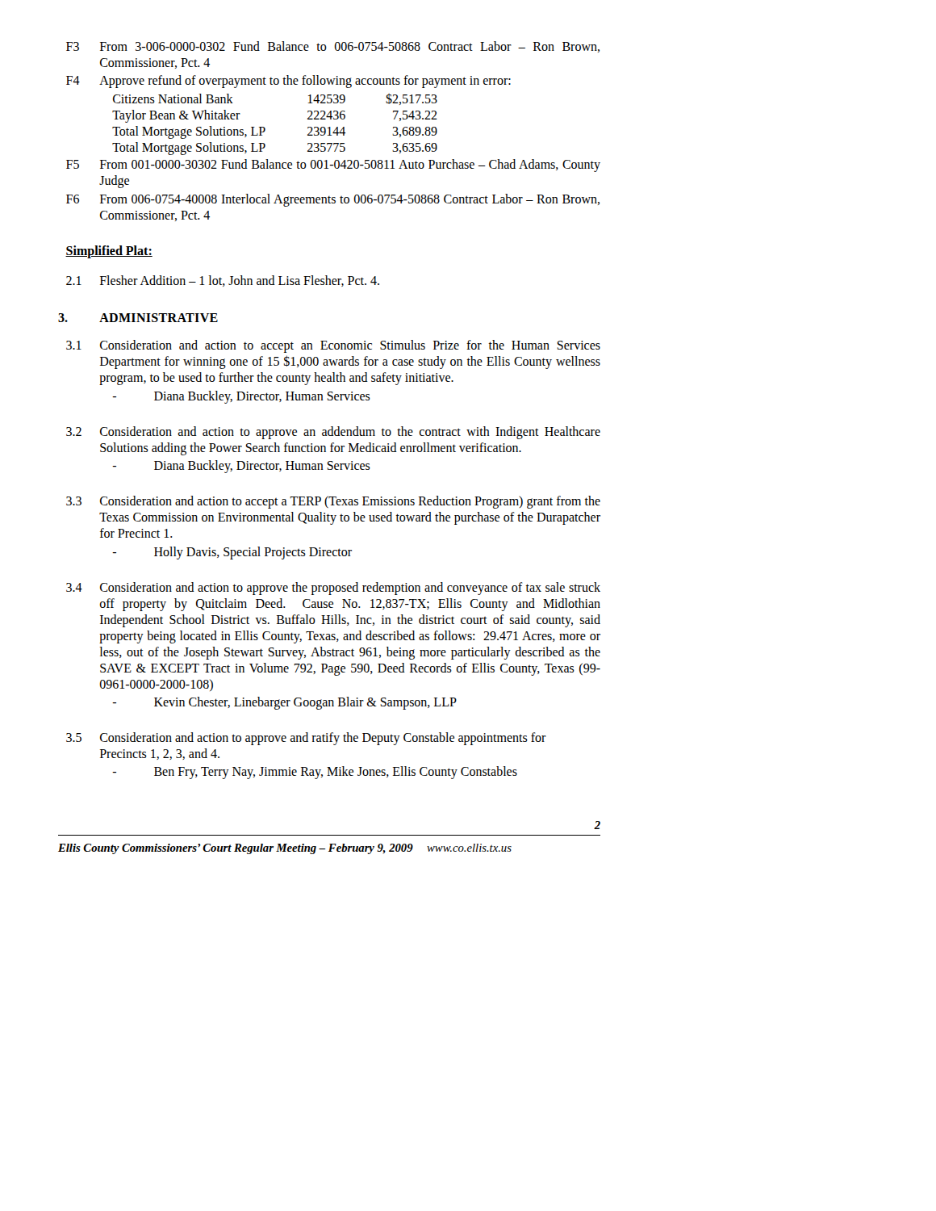F3
From 3-006-0000-0302 Fund Balance to 006-0754-50868 Contract Labor – Ron Brown, Commissioner, Pct. 4
F4
Approve refund of overpayment to the following accounts for payment in error:
| Citizens National Bank | 142539 | $2,517.53 |
| Taylor Bean & Whitaker | 222436 | 7,543.22 |
| Total Mortgage Solutions, LP | 239144 | 3,689.89 |
| Total Mortgage Solutions, LP | 235775 | 3,635.69 |
F5
From 001-0000-30302 Fund Balance to 001-0420-50811 Auto Purchase – Chad Adams, County Judge
F6
From 006-0754-40008 Interlocal Agreements to 006-0754-50868 Contract Labor – Ron Brown, Commissioner, Pct. 4
Simplified Plat:
2.1
Flesher Addition – 1 lot, John and Lisa Flesher, Pct. 4.
3.
ADMINISTRATIVE
3.1
Consideration and action to accept an Economic Stimulus Prize for the Human Services Department for winning one of 15 $1,000 awards for a case study on the Ellis County wellness program, to be used to further the county health and safety initiative.
-
Diana Buckley, Director, Human Services
3.2
Consideration and action to approve an addendum to the contract with Indigent Healthcare Solutions adding the Power Search function for Medicaid enrollment verification.
-
Diana Buckley, Director, Human Services
3.3
Consideration and action to accept a TERP (Texas Emissions Reduction Program) grant from the Texas Commission on Environmental Quality to be used toward the purchase of the Durapatcher for Precinct 1.
-
Holly Davis, Special Projects Director
3.4
Consideration and action to approve the proposed redemption and conveyance of tax sale struck off property by Quitclaim Deed. Cause No. 12,837-TX; Ellis County and Midlothian Independent School District vs. Buffalo Hills, Inc, in the district court of said county, said property being located in Ellis County, Texas, and described as follows: 29.471 Acres, more or less, out of the Joseph Stewart Survey, Abstract 961, being more particularly described as the SAVE & EXCEPT Tract in Volume 792, Page 590, Deed Records of Ellis County, Texas (99-0961-0000-2000-108)
-
Kevin Chester, Linebarger Googan Blair & Sampson, LLP
3.5
Consideration and action to approve and ratify the Deputy Constable appointments for
Precincts 1, 2, 3, and 4.
-
Ben Fry, Terry Nay, Jimmie Ray, Mike Jones, Ellis County Constables
2
Ellis County Commissioners’ Court Regular Meeting – February 9, 2009www.co.ellis.tx.us